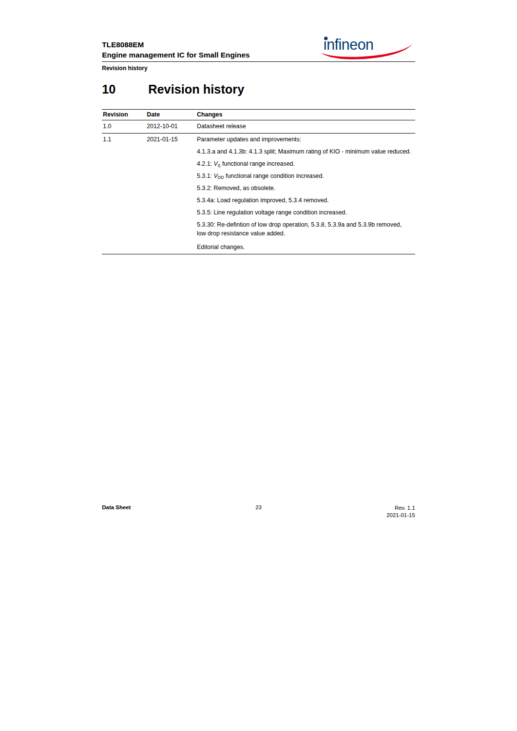TLE8088EM Engine management IC for Small Engines
infineon
Revision history
10
Revision history
| Revision | Date | Changes |
| --- | --- | --- |
| 1.0 | 2012-10-01 | Datasheet release |
| 1.1 | 2021-01-15 | Parameter updates and improvements: 4.1.3.a and 4.1.3b: 4.1.3 split; Maximum rating of KIO - minimum value reduced. 4.2.1: V S functional range increased. 5.3.1: V DD functional range condition increased. 5.3.2: Removed, as obsolete. 5.3.4a: Load regulation improved, 5.3.4 removed. 5.3.5: Line regulation voltage range condition increased. 5.3.30: Re-defintion of low drop operation, 5.3.8, 5.3.9a and 5.3.9b removed, low drop resistance value added. |
| | | Editorial changes. |
Data Sheet
23
Rev. 1.1
2021-01-15